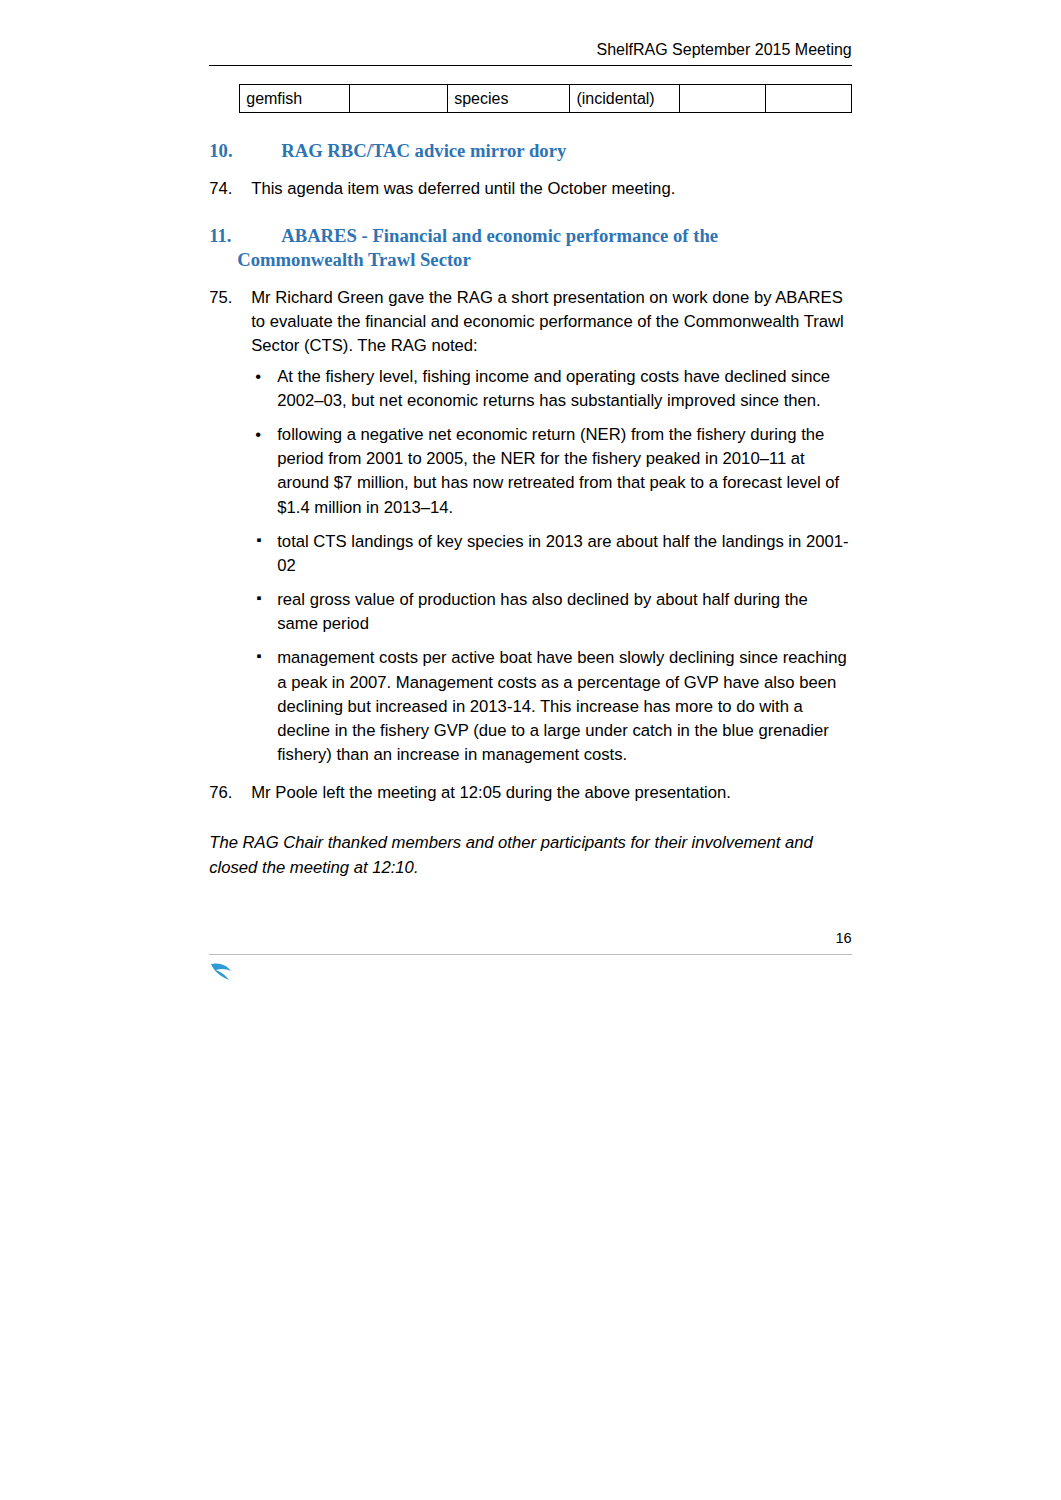ShelfRAG September 2015 Meeting
| gemfish | | species | (incidental) | | |
10. RAG RBC/TAC advice mirror dory
74. This agenda item was deferred until the October meeting.
11. ABARES - Financial and economic performance of the
Commonwealth Trawl Sector
75. Mr Richard Green gave the RAG a short presentation on work done by ABARES to evaluate the financial and economic performance of the Commonwealth Trawl Sector (CTS). The RAG noted:
At the fishery level, fishing income and operating costs have declined since 2002–03, but net economic returns has substantially improved since then.
following a negative net economic return (NER) from the fishery during the period from 2001 to 2005, the NER for the fishery peaked in 2010–11 at around $7 million, but has now retreated from that peak to a forecast level of $1.4 million in 2013–14.
total CTS landings of key species in 2013 are about half the landings in 2001-02
real gross value of production has also declined by about half during the same period
management costs per active boat have been slowly declining since reaching a peak in 2007. Management costs as a percentage of GVP have also been declining but increased in 2013-14. This increase has more to do with a decline in the fishery GVP (due to a large under catch in the blue grenadier fishery) than an increase in management costs.
76. Mr Poole left the meeting at 12:05 during the above presentation.
The RAG Chair thanked members and other participants for their involvement and closed the meeting at 12:10.
16